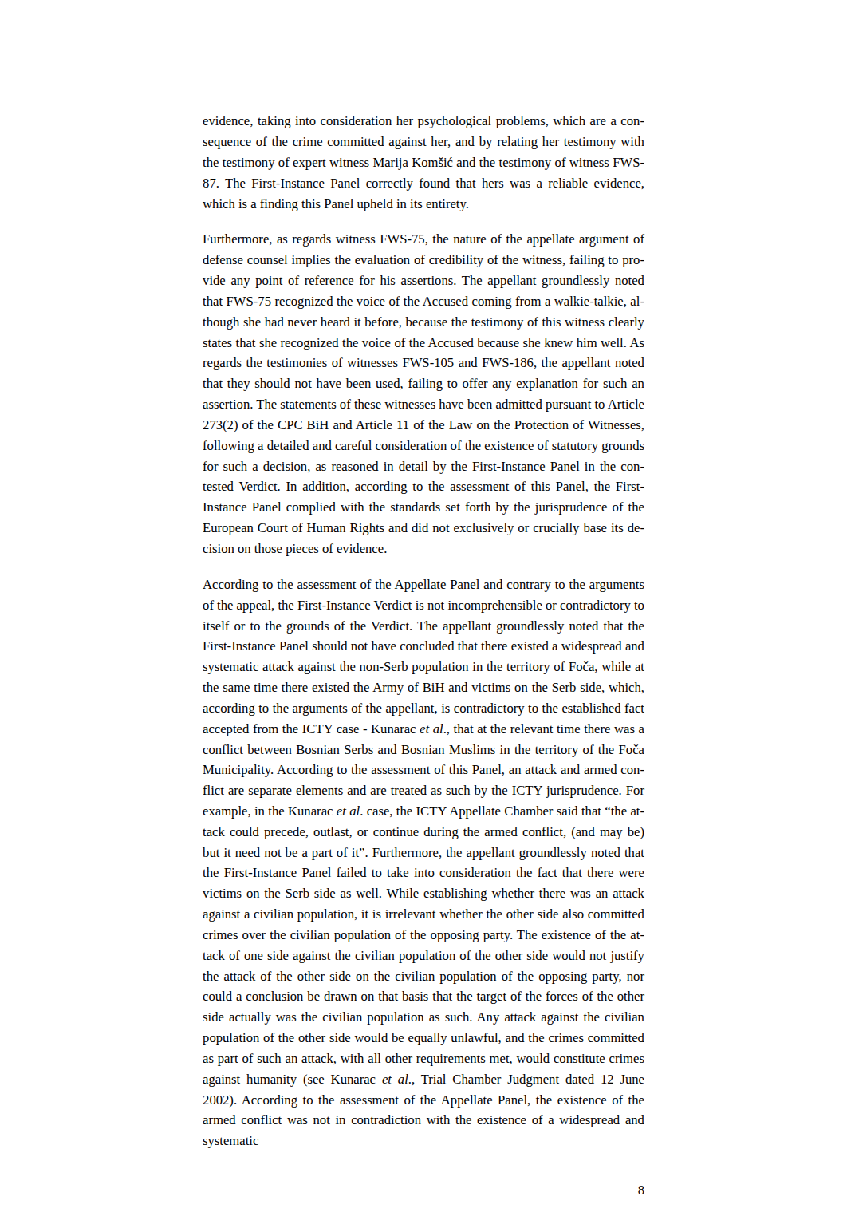evidence, taking into consideration her psychological problems, which are a consequence of the crime committed against her, and by relating her testimony with the testimony of expert witness Marija Komšić and the testimony of witness FWS-87. The First-Instance Panel correctly found that hers was a reliable evidence, which is a finding this Panel upheld in its entirety.
Furthermore, as regards witness FWS-75, the nature of the appellate argument of defense counsel implies the evaluation of credibility of the witness, failing to provide any point of reference for his assertions. The appellant groundlessly noted that FWS-75 recognized the voice of the Accused coming from a walkie-talkie, although she had never heard it before, because the testimony of this witness clearly states that she recognized the voice of the Accused because she knew him well. As regards the testimonies of witnesses FWS-105 and FWS-186, the appellant noted that they should not have been used, failing to offer any explanation for such an assertion. The statements of these witnesses have been admitted pursuant to Article 273(2) of the CPC BiH and Article 11 of the Law on the Protection of Witnesses, following a detailed and careful consideration of the existence of statutory grounds for such a decision, as reasoned in detail by the First-Instance Panel in the contested Verdict. In addition, according to the assessment of this Panel, the First-Instance Panel complied with the standards set forth by the jurisprudence of the European Court of Human Rights and did not exclusively or crucially base its decision on those pieces of evidence.
According to the assessment of the Appellate Panel and contrary to the arguments of the appeal, the First-Instance Verdict is not incomprehensible or contradictory to itself or to the grounds of the Verdict. The appellant groundlessly noted that the First-Instance Panel should not have concluded that there existed a widespread and systematic attack against the non-Serb population in the territory of Foča, while at the same time there existed the Army of BiH and victims on the Serb side, which, according to the arguments of the appellant, is contradictory to the established fact accepted from the ICTY case - Kunarac et al., that at the relevant time there was a conflict between Bosnian Serbs and Bosnian Muslims in the territory of the Foča Municipality. According to the assessment of this Panel, an attack and armed conflict are separate elements and are treated as such by the ICTY jurisprudence. For example, in the Kunarac et al. case, the ICTY Appellate Chamber said that “the attack could precede, outlast, or continue during the armed conflict, (and may be) but it need not be a part of it”. Furthermore, the appellant groundlessly noted that the First-Instance Panel failed to take into consideration the fact that there were victims on the Serb side as well. While establishing whether there was an attack against a civilian population, it is irrelevant whether the other side also committed crimes over the civilian population of the opposing party. The existence of the attack of one side against the civilian population of the other side would not justify the attack of the other side on the civilian population of the opposing party, nor could a conclusion be drawn on that basis that the target of the forces of the other side actually was the civilian population as such. Any attack against the civilian population of the other side would be equally unlawful, and the crimes committed as part of such an attack, with all other requirements met, would constitute crimes against humanity (see Kunarac et al., Trial Chamber Judgment dated 12 June 2002). According to the assessment of the Appellate Panel, the existence of the armed conflict was not in contradiction with the existence of a widespread and systematic
8